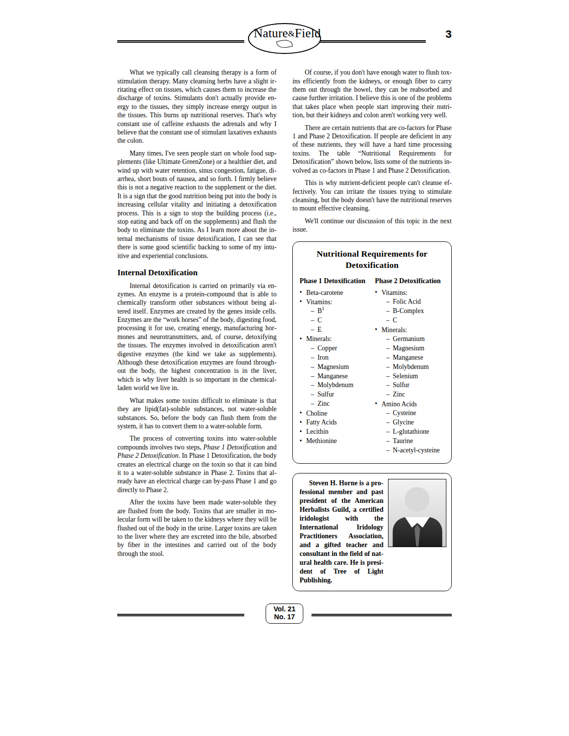Nature&Field
3
What we typically call cleansing therapy is a form of stimulation therapy. Many cleansing herbs have a slight irritating effect on tissues, which causes them to increase the discharge of toxins. Stimulants don't actually provide energy to the tissues, they simply increase energy output in the tissues. This burns up nutritional reserves. That's why constant use of caffeine exhausts the adrenals and why I believe that the constant use of stimulant laxatives exhausts the colon.
Many times, I've seen people start on whole food supplements (like Ultimate GreenZone) or a healthier diet, and wind up with water retention, sinus congestion, fatigue, diarrhea, short bouts of nausea, and so forth. I firmly believe this is not a negative reaction to the supplement or the diet. It is a sign that the good nutrition being put into the body is increasing cellular vitality and initiating a detoxification process. This is a sign to stop the building process (i.e., stop eating and back off on the supplements) and flush the body to eliminate the toxins. As I learn more about the internal mechanisms of tissue detoxification, I can see that there is some good scientific backing to some of my intuitive and experiential conclusions.
Internal Detoxification
Internal detoxification is carried on primarily via enzymes. An enzyme is a protein-compound that is able to chemically transform other substances without being altered itself. Enzymes are created by the genes inside cells. Enzymes are the “work horses” of the body, digesting food, processing it for use, creating energy, manufacturing hormones and neurotransmitters, and, of course, detoxifying the tissues. The enzymes involved in detoxification aren't digestive enzymes (the kind we take as supplements). Although these detoxification enzymes are found throughout the body, the highest concentration is in the liver, which is why liver health is so important in the chemical-laden world we live in.
What makes some toxins difficult to eliminate is that they are lipid(fat)-soluble substances, not water-soluble substances. So, before the body can flush them from the system, it has to convert them to a water-soluble form.
The process of converting toxins into water-soluble compounds involves two steps, Phase 1 Detoxification and Phase 2 Detoxification. In Phase 1 Detoxification, the body creates an electrical charge on the toxin so that it can bind it to a water-soluble substance in Phase 2. Toxins that already have an electrical charge can by-pass Phase 1 and go directly to Phase 2.
After the toxins have been made water-soluble they are flushed from the body. Toxins that are smaller in molecular form will be taken to the kidneys where they will be flushed out of the body in the urine. Larger toxins are taken to the liver where they are excreted into the bile, absorbed by fiber in the intestines and carried out of the body through the stool.
Of course, if you don't have enough water to flush toxins efficiently from the kidneys, or enough fiber to carry them out through the bowel, they can be reabsorbed and cause further irritation. I believe this is one of the problems that takes place when people start improving their nutrition, but their kidneys and colon aren't working very well.
There are certain nutrients that are co-factors for Phase 1 and Phase 2 Detoxification. If people are deficient in any of these nutrients, they will have a hard time processing toxins. The table “Nutritional Requirements for Detoxification” shown below, lists some of the nutrients involved as co-factors in Phase 1 and Phase 2 Detoxification.
This is why nutrient-deficient people can't cleanse effectively. You can irritate the tissues trying to stimulate cleansing, but the body doesn't have the nutritional reserves to mount effective cleansing.
We'll continue our discussion of this topic in the next issue.
Nutritional Requirements for Detoxification
Phase 1 Detoxification
Beta-carotene
Vitamins:
B1
C
E
Minerals:
Copper
Iron
Magnesium
Manganese
Molybdenum
Sulfur
Zinc
Choline
Fatty Acids
Lecithin
Methionine
Phase 2 Detoxification
Vitamins:
Folic Acid
B-Complex
C
Minerals:
Germanium
Magnesium
Manganese
Molybdenum
Selenium
Sulfur
Zinc
Amino Acids
Cysteine
Glycine
L-glutathione
Taurine
N-acetyl-cysteine
Steven H. Horne is a professional member and past president of the American Herbalists Guild, a certified iridologist with the International Iridology Practitioners Association, and a gifted teacher and consultant in the field of natural health care. He is president of Tree of Light Publishing.
Vol. 21
No. 17